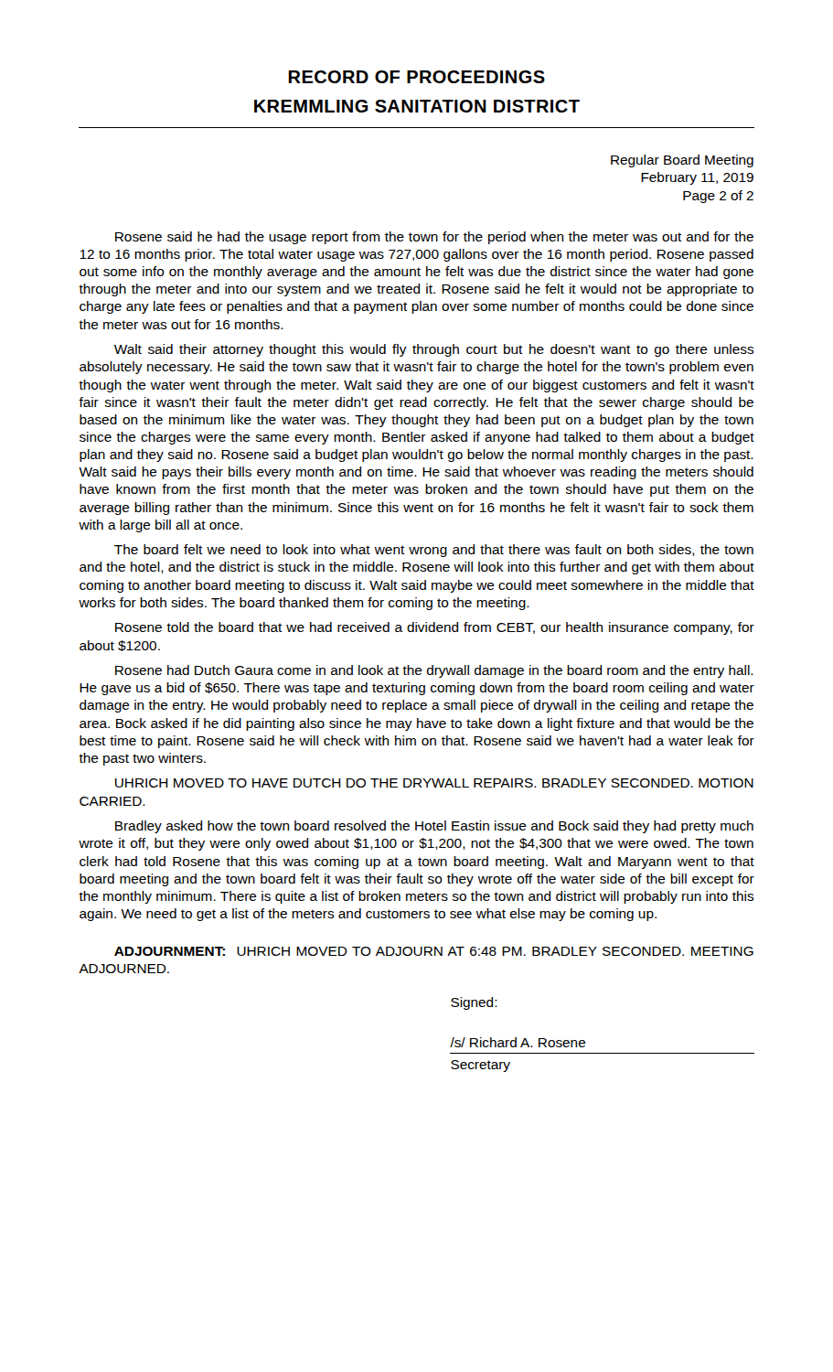RECORD OF PROCEEDINGS
KREMMLING SANITATION DISTRICT
Regular Board Meeting
February 11, 2019
Page 2 of 2
Rosene said he had the usage report from the town for the period when the meter was out and for the 12 to 16 months prior. The total water usage was 727,000 gallons over the 16 month period. Rosene passed out some info on the monthly average and the amount he felt was due the district since the water had gone through the meter and into our system and we treated it. Rosene said he felt it would not be appropriate to charge any late fees or penalties and that a payment plan over some number of months could be done since the meter was out for 16 months.
Walt said their attorney thought this would fly through court but he doesn't want to go there unless absolutely necessary. He said the town saw that it wasn't fair to charge the hotel for the town's problem even though the water went through the meter. Walt said they are one of our biggest customers and felt it wasn't fair since it wasn't their fault the meter didn't get read correctly. He felt that the sewer charge should be based on the minimum like the water was. They thought they had been put on a budget plan by the town since the charges were the same every month. Bentler asked if anyone had talked to them about a budget plan and they said no. Rosene said a budget plan wouldn't go below the normal monthly charges in the past. Walt said he pays their bills every month and on time. He said that whoever was reading the meters should have known from the first month that the meter was broken and the town should have put them on the average billing rather than the minimum. Since this went on for 16 months he felt it wasn't fair to sock them with a large bill all at once.
The board felt we need to look into what went wrong and that there was fault on both sides, the town and the hotel, and the district is stuck in the middle. Rosene will look into this further and get with them about coming to another board meeting to discuss it. Walt said maybe we could meet somewhere in the middle that works for both sides. The board thanked them for coming to the meeting.
Rosene told the board that we had received a dividend from CEBT, our health insurance company, for about $1200.
Rosene had Dutch Gaura come in and look at the drywall damage in the board room and the entry hall. He gave us a bid of $650. There was tape and texturing coming down from the board room ceiling and water damage in the entry. He would probably need to replace a small piece of drywall in the ceiling and retape the area. Bock asked if he did painting also since he may have to take down a light fixture and that would be the best time to paint. Rosene said he will check with him on that. Rosene said we haven't had a water leak for the past two winters.
UHRICH MOVED TO HAVE DUTCH DO THE DRYWALL REPAIRS. BRADLEY SECONDED. MOTION CARRIED.
Bradley asked how the town board resolved the Hotel Eastin issue and Bock said they had pretty much wrote it off, but they were only owed about $1,100 or $1,200, not the $4,300 that we were owed. The town clerk had told Rosene that this was coming up at a town board meeting. Walt and Maryann went to that board meeting and the town board felt it was their fault so they wrote off the water side of the bill except for the monthly minimum. There is quite a list of broken meters so the town and district will probably run into this again. We need to get a list of the meters and customers to see what else may be coming up.
ADJOURNMENT: UHRICH MOVED TO ADJOURN AT 6:48 PM. BRADLEY SECONDED. MEETING ADJOURNED.
Signed:
/s/ Richard A. Rosene
Secretary